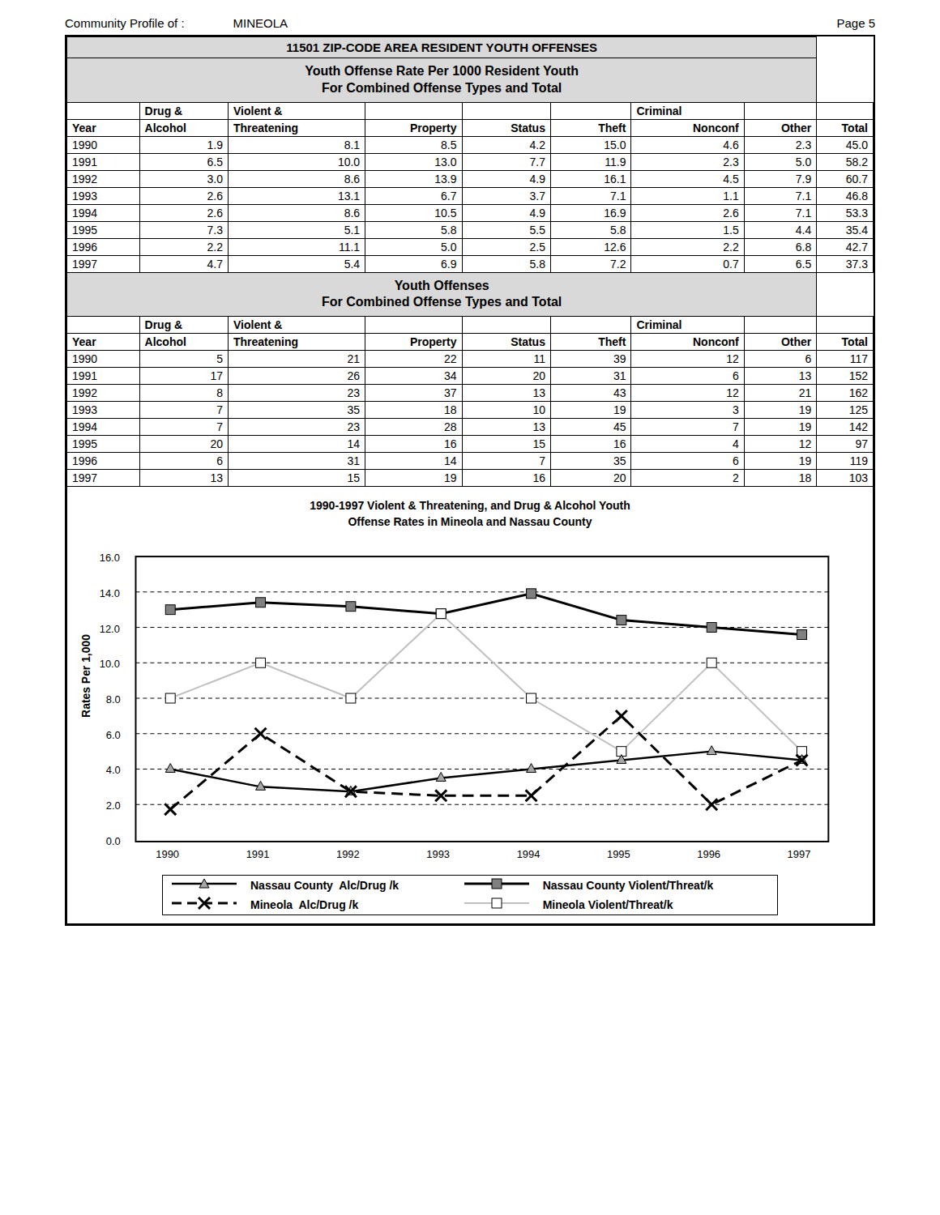Community Profile of :
MINEOLA
Page 5
| 11501 ZIP-CODE AREA RESIDENT YOUTH OFFENSES |
| Youth Offense Rate Per 1000 Resident Youth For Combined Offense Types and Total |
| | Drug & | Violent & | | | | Criminal | | |
| Year | Alcohol | Threatening | Property | Status | Theft | Nonconf | Other | Total |
| 1990 | 1.9 | 8.1 | 8.5 | 4.2 | 15.0 | 4.6 | 2.3 | 45.0 |
| 1991 | 6.5 | 10.0 | 13.0 | 7.7 | 11.9 | 2.3 | 5.0 | 58.2 |
| 1992 | 3.0 | 8.6 | 13.9 | 4.9 | 16.1 | 4.5 | 7.9 | 60.7 |
| 1993 | 2.6 | 13.1 | 6.7 | 3.7 | 7.1 | 1.1 | 7.1 | 46.8 |
| 1994 | 2.6 | 8.6 | 10.5 | 4.9 | 16.9 | 2.6 | 7.1 | 53.3 |
| 1995 | 7.3 | 5.1 | 5.8 | 5.5 | 5.8 | 1.5 | 4.4 | 35.4 |
| 1996 | 2.2 | 11.1 | 5.0 | 2.5 | 12.6 | 2.2 | 6.8 | 42.7 |
| 1997 | 4.7 | 5.4 | 6.9 | 5.8 | 7.2 | 0.7 | 6.5 | 37.3 |
| Youth Offenses For Combined Offense Types and Total |
| | Drug & | Violent & | | | | Criminal | | |
| Year | Alcohol | Threatening | Property | Status | Theft | Nonconf | Other | Total |
| 1990 | 5 | 21 | 22 | 11 | 39 | 12 | 6 | 117 |
| 1991 | 17 | 26 | 34 | 20 | 31 | 6 | 13 | 152 |
| 1992 | 8 | 23 | 37 | 13 | 43 | 12 | 21 | 162 |
| 1993 | 7 | 35 | 18 | 10 | 19 | 3 | 19 | 125 |
| 1994 | 7 | 23 | 28 | 13 | 45 | 7 | 19 | 142 |
| 1995 | 20 | 14 | 16 | 15 | 16 | 4 | 12 | 97 |
| 1996 | 6 | 31 | 14 | 7 | 35 | 6 | 19 | 119 |
| 1997 | 13 | 15 | 19 | 16 | 20 | 2 | 18 | 103 |
1990-1997 Violent & Threatening, and Drug & Alcohol Youth
Offense Rates in Mineola and Nassau County
Rates Per 1,000 16.0 14.0 12.0 10.0 8.0 6.0 4.0 2.0 0.0 1990 1991 1992 1993 1994 1995 1996 1997
| | Nassau County Alc/Drug /k | | Nassau County Violent/Threat/k |
| | Mineola Alc/Drug /k | | Mineola Violent/Threat/k |